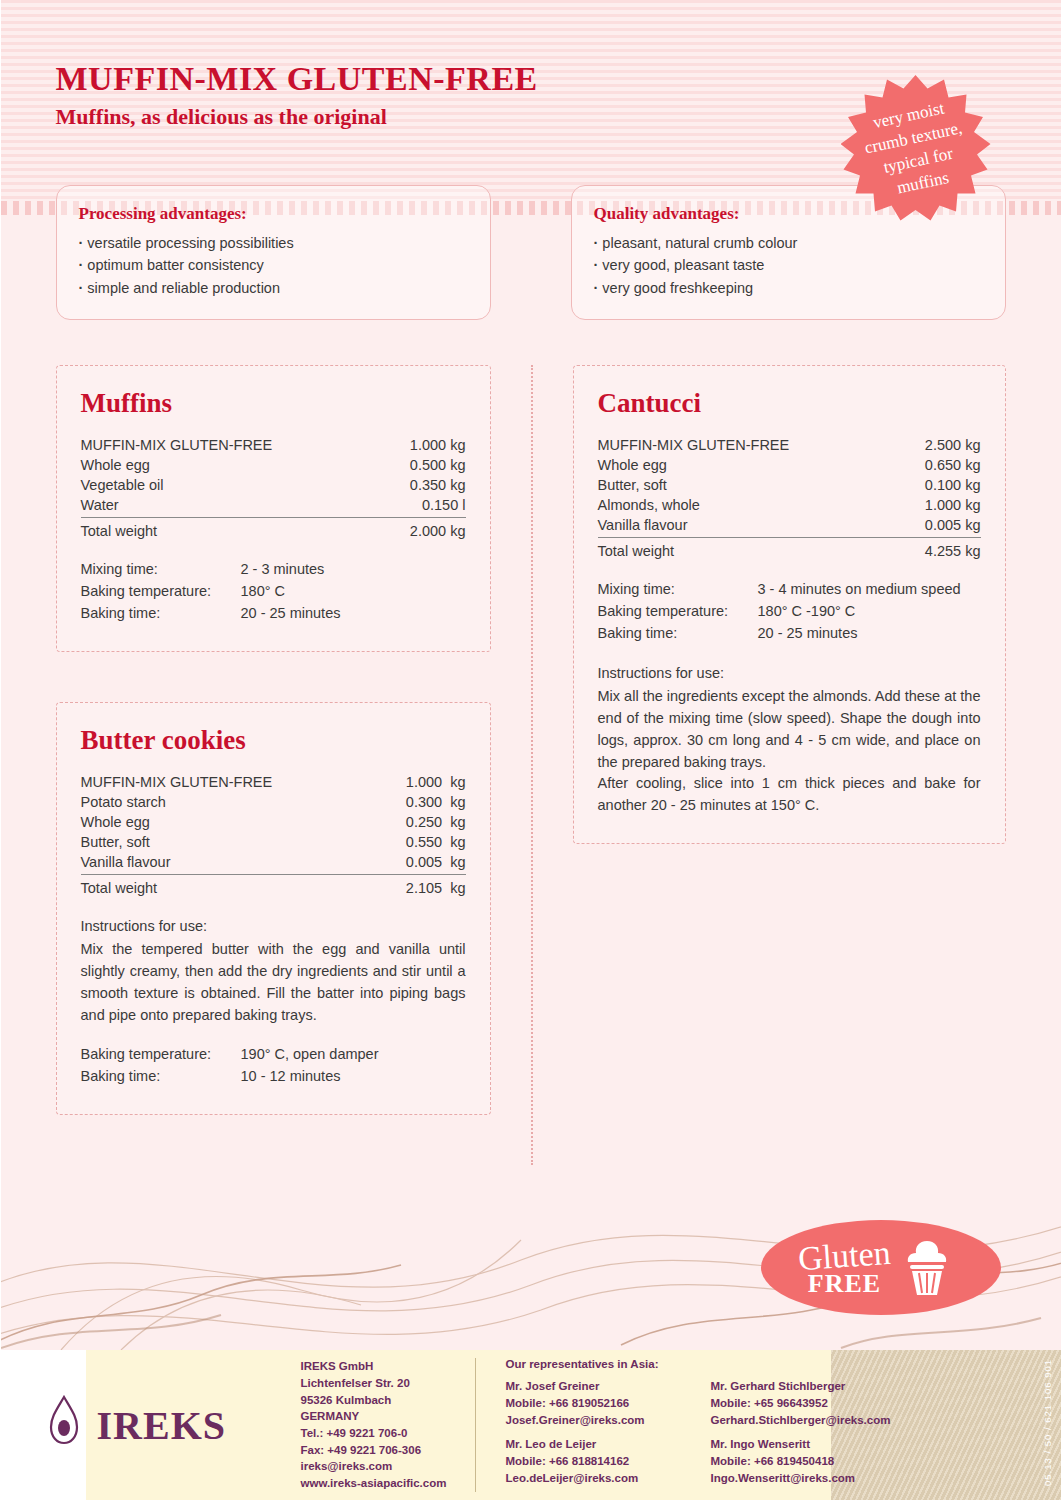very moist
crumb texture,
typical for
muffins
MUFFIN-MIX GLUTEN-FREE
Muffins, as delicious as the original
Processing advantages:
versatile processing possibilities
optimum batter consistency
simple and reliable production
Quality advantages:
pleasant, natural crumb colour
very good, pleasant taste
very good freshkeeping
Muffins
| MUFFIN-MIX GLUTEN-FREE | 1.000 kg |
| Whole egg | 0.500 kg |
| Vegetable oil | 0.350 kg |
| Water | 0.150 l |
| Total weight | 2.000 kg |
Mixing time: 2 - 3 minutes
Baking temperature: 180° C
Baking time: 20 - 25 minutes
Butter cookies
| MUFFIN-MIX GLUTEN-FREE | 1.000 kg |
| Potato starch | 0.300 kg |
| Whole egg | 0.250 kg |
| Butter, soft | 0.550 kg |
| Vanilla flavour | 0.005 kg |
| Total weight | 2.105 kg |
Instructions for use:
Mix the tempered butter with the egg and vanilla until slightly creamy, then add the dry ingredients and stir until a smooth texture is obtained. Fill the batter into piping bags and pipe onto prepared baking trays.
Baking temperature: 190° C, open damper
Baking time: 10 - 12 minutes
Cantucci
| MUFFIN-MIX GLUTEN-FREE | 2.500 kg |
| Whole egg | 0.650 kg |
| Butter, soft | 0.100 kg |
| Almonds, whole | 1.000 kg |
| Vanilla flavour | 0.005 kg |
| Total weight | 4.255 kg |
Mixing time: 3 - 4 minutes on medium speed
Baking temperature: 180° C -190° C
Baking time: 20 - 25 minutes
Instructions for use:
Mix all the ingredients except the almonds. Add these at the end of the mixing time (slow speed). Shape the dough into logs, approx. 30 cm long and 4 - 5 cm wide, and place on the prepared baking trays.
After cooling, slice into 1 cm thick pieces and bake for another 20 - 25 minutes at 150° C.
Gluten FREE
IREKS
IREKS GmbH
Lichtenfelser Str. 20
95326 Kulmbach
GERMANY
Tel.: +49 9221 706-0
Fax: +49 9221 706-306
ireks@ireks.com
www.ireks-asiapacific.com
Our representatives in Asia:
Mr. Josef Greiner
Mobile: +66 819052166
Josef.Greiner@ireks.com
Mr. Leo de Leijer
Mobile: +66 818814162
Leo.deLeijer@ireks.com
Mr. Gerhard Stichlberger
Mobile: +65 96643952
Gerhard.Stichlberger@ireks.com
Mr. Ingo Wenseritt
Mobile: +66 819450418
Ingo.Wenseritt@ireks.com
05.13 / 50 / 621 106 901